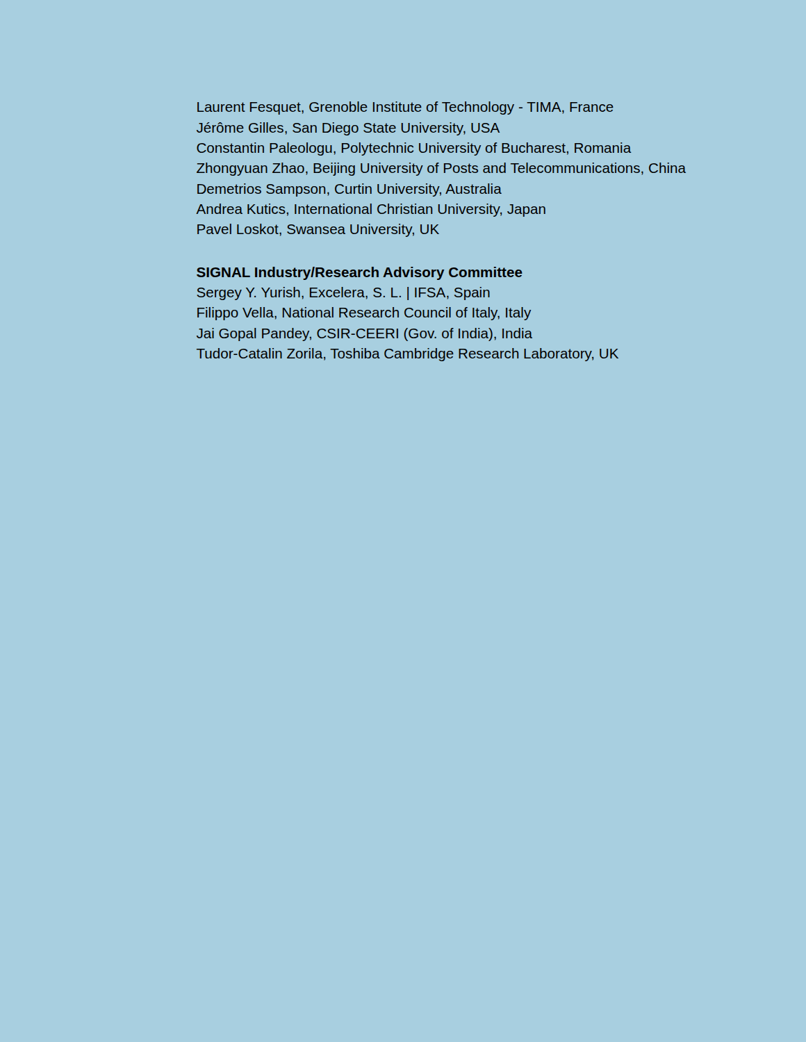Laurent Fesquet, Grenoble Institute of Technology - TIMA, France
Jérôme Gilles, San Diego State University, USA
Constantin Paleologu, Polytechnic University of Bucharest, Romania
Zhongyuan Zhao, Beijing University of Posts and Telecommunications, China
Demetrios Sampson, Curtin University, Australia
Andrea Kutics, International Christian University, Japan
Pavel Loskot, Swansea University, UK
SIGNAL Industry/Research Advisory Committee
Sergey Y. Yurish, Excelera, S. L. | IFSA, Spain
Filippo Vella, National Research Council of Italy, Italy
Jai Gopal Pandey, CSIR-CEERI (Gov. of India), India
Tudor-Catalin Zorila, Toshiba Cambridge Research Laboratory, UK